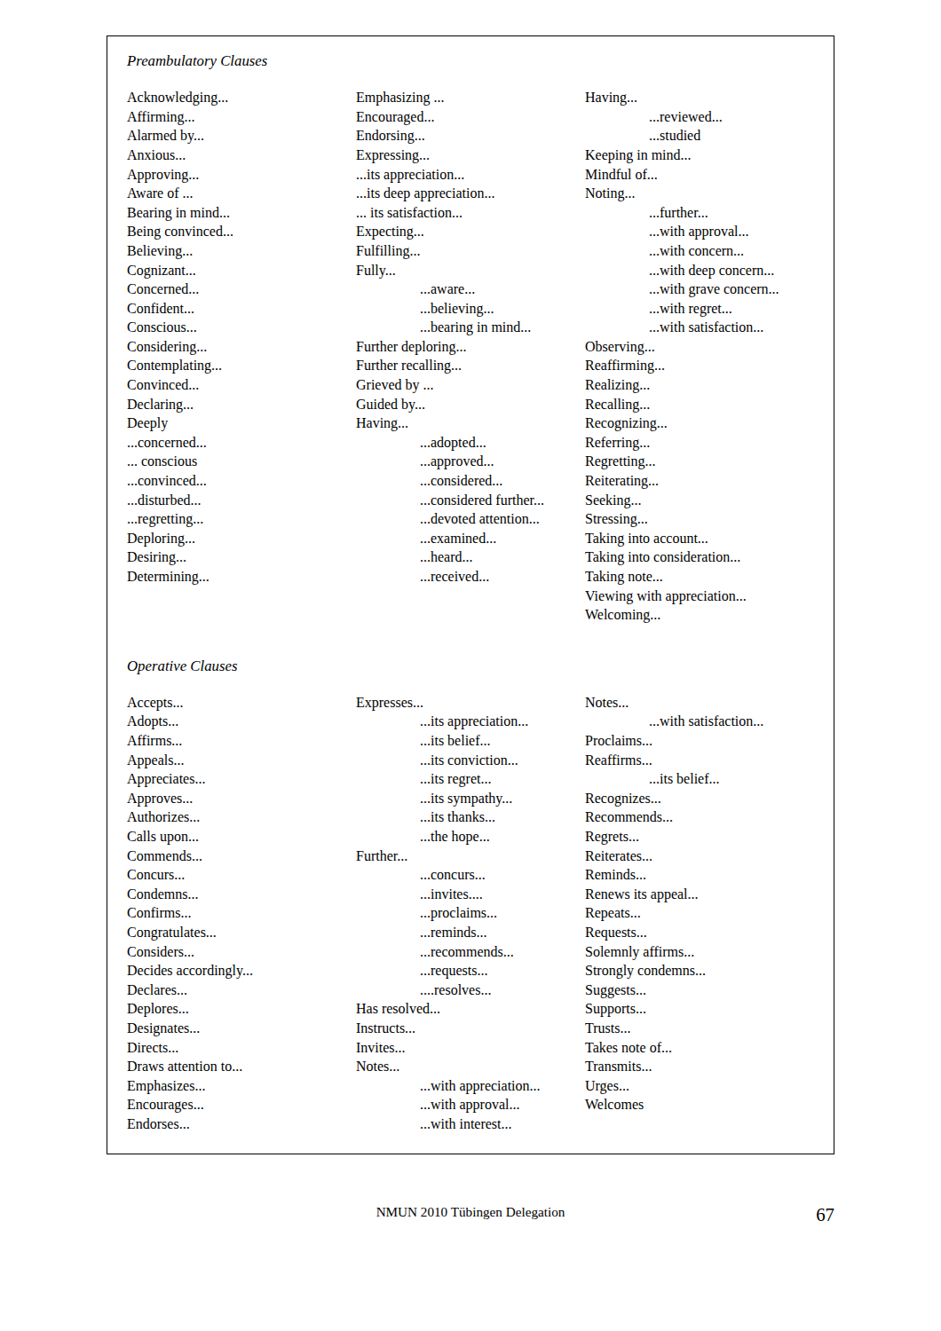Preambulatory Clauses
Acknowledging...
Affirming...
Alarmed by...
Anxious...
Approving...
Aware of ...
Bearing in mind...
Being convinced...
Believing...
Cognizant...
Concerned...
Confident...
Conscious...
Considering...
Contemplating...
Convinced...
Declaring...
Deeply
...concerned...
... conscious
...convinced...
...disturbed...
...regretting...
Deploring...
Desiring...
Determining...
Emphasizing ...
Encouraged...
Endorsing...
Expressing...
...its appreciation...
...its deep appreciation...
... its satisfaction...
Expecting...
Fulfilling...
Fully...
...aware...
...believing...
...bearing in mind...
Further deploring...
Further recalling...
Grieved by ...
Guided by...
Having...
...adopted...
...approved...
...considered...
...considered further...
...devoted attention...
...examined...
...heard...
...received...
Having...
...reviewed...
...studied
Keeping in mind...
Mindful of...
Noting...
...further...
...with approval...
...with concern...
...with deep concern...
...with grave concern...
...with regret...
...with satisfaction...
Observing...
Reaffirming...
Realizing...
Recalling...
Recognizing...
Referring...
Regretting...
Reiterating...
Seeking...
Stressing...
Taking into account...
Taking into consideration...
Taking note...
Viewing with appreciation...
Welcoming...
Operative Clauses
Accepts...
Adopts...
Affirms...
Appeals...
Appreciates...
Approves...
Authorizes...
Calls upon...
Commends...
Concurs...
Condemns...
Confirms...
Congratulates...
Considers...
Decides accordingly...
Declares...
Deplores...
Designates...
Directs...
Draws attention to...
Emphasizes...
Encourages...
Endorses...
Expresses...
...its appreciation...
...its belief...
...its conviction...
...its regret...
...its sympathy...
...its thanks...
...the hope...
Further...
...concurs...
...invites....
...proclaims...
...reminds...
...recommends...
...requests...
....resolves...
Has resolved...
Instructs...
Invites...
Notes...
...with appreciation...
...with approval...
...with interest...
Notes...
...with satisfaction...
Proclaims...
Reaffirms...
...its belief...
Recognizes...
Recommends...
Regrets...
Reiterates...
Reminds...
Renews its appeal...
Repeats...
Requests...
Solemnly affirms...
Strongly condemns...
Suggests...
Supports...
Trusts...
Takes note of...
Transmits...
Urges...
Welcomes
NMUN 2010 Tübingen Delegation 67